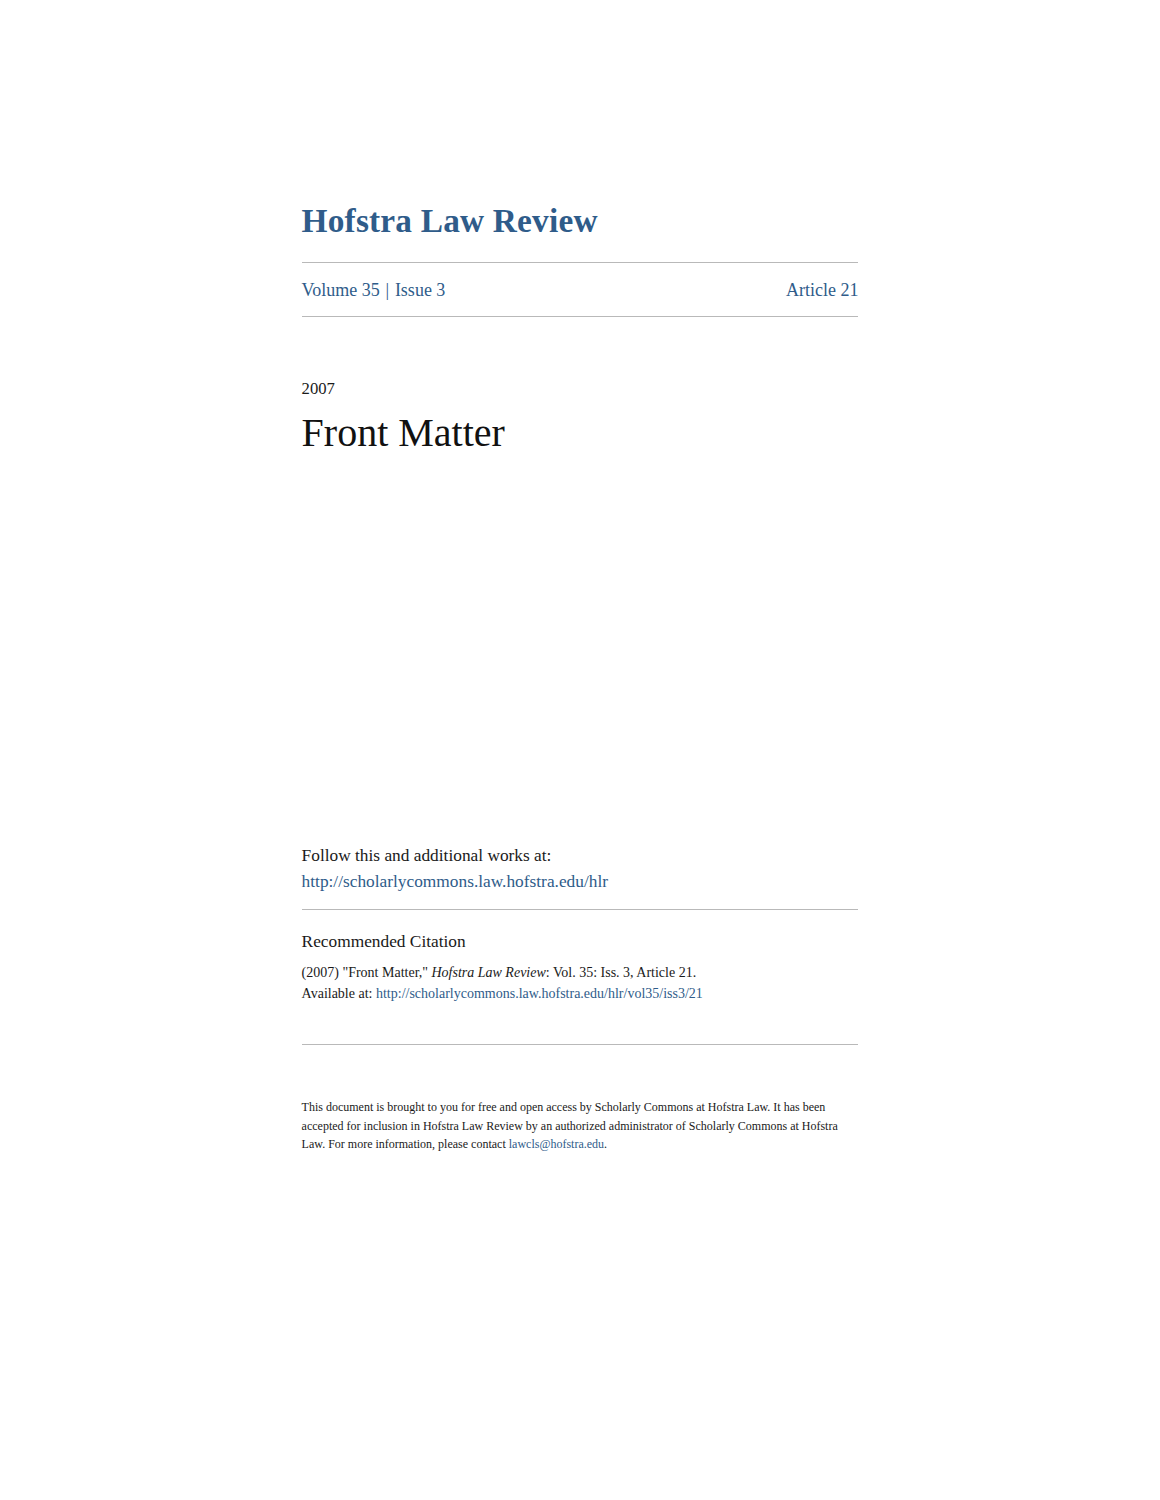Hofstra Law Review
Volume 35|Issue 3
Article 21
2007
Front Matter
Follow this and additional works at: http://scholarlycommons.law.hofstra.edu/hlr
Recommended Citation
(2007) "Front Matter," Hofstra Law Review: Vol. 35: Iss. 3, Article 21.
Available at: http://scholarlycommons.law.hofstra.edu/hlr/vol35/iss3/21
This document is brought to you for free and open access by Scholarly Commons at Hofstra Law. It has been accepted for inclusion in Hofstra Law Review by an authorized administrator of Scholarly Commons at Hofstra Law. For more information, please contact lawcls@hofstra.edu.